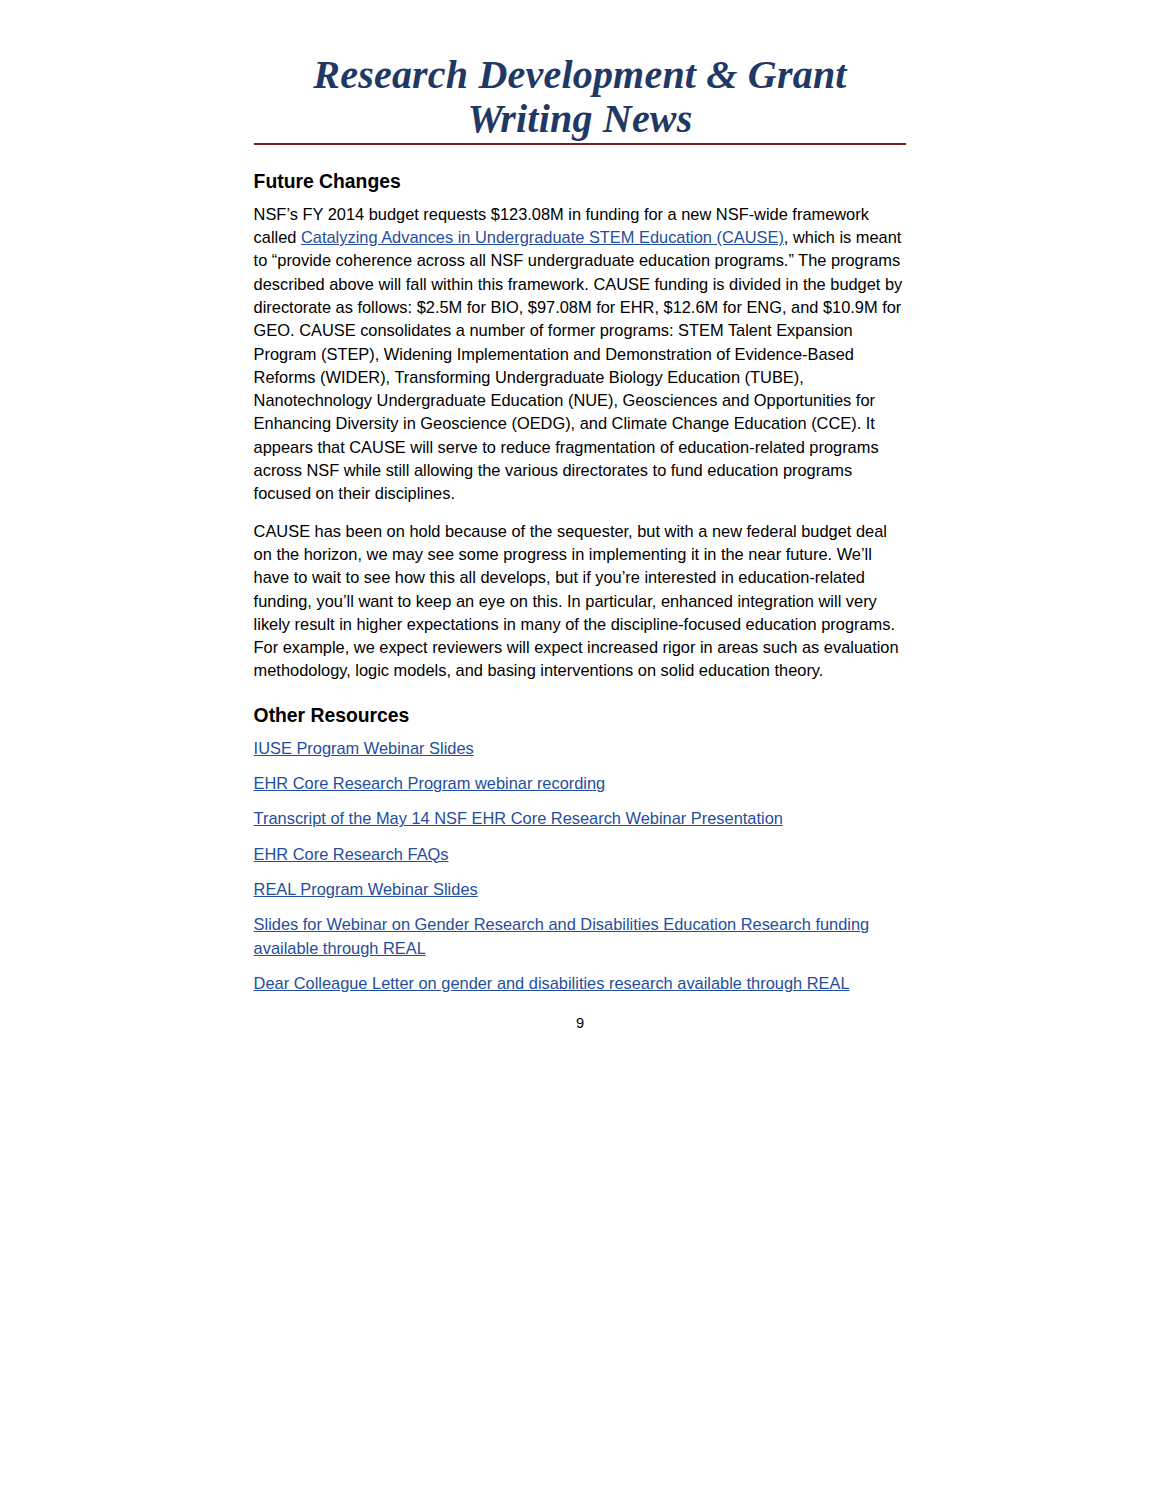Research Development & Grant Writing News
Future Changes
NSF’s FY 2014 budget requests $123.08M in funding for a new NSF-wide framework called Catalyzing Advances in Undergraduate STEM Education (CAUSE), which is meant to “provide coherence across all NSF undergraduate education programs.” The programs described above will fall within this framework. CAUSE funding is divided in the budget by directorate as follows: $2.5M for BIO, $97.08M for EHR, $12.6M for ENG, and $10.9M for GEO. CAUSE consolidates a number of former programs: STEM Talent Expansion Program (STEP), Widening Implementation and Demonstration of Evidence-Based Reforms (WIDER), Transforming Undergraduate Biology Education (TUBE), Nanotechnology Undergraduate Education (NUE), Geosciences and Opportunities for Enhancing Diversity in Geoscience (OEDG), and Climate Change Education (CCE). It appears that CAUSE will serve to reduce fragmentation of education-related programs across NSF while still allowing the various directorates to fund education programs focused on their disciplines.
CAUSE has been on hold because of the sequester, but with a new federal budget deal on the horizon, we may see some progress in implementing it in the near future. We’ll have to wait to see how this all develops, but if you’re interested in education-related funding, you’ll want to keep an eye on this. In particular, enhanced integration will very likely result in higher expectations in many of the discipline-focused education programs. For example, we expect reviewers will expect increased rigor in areas such as evaluation methodology, logic models, and basing interventions on solid education theory.
Other Resources
IUSE Program Webinar Slides
EHR Core Research Program webinar recording
Transcript of the May 14 NSF EHR Core Research Webinar Presentation
EHR Core Research FAQs
REAL Program Webinar Slides
Slides for Webinar on Gender Research and Disabilities Education Research funding available through REAL
Dear Colleague Letter on gender and disabilities research available through REAL
9